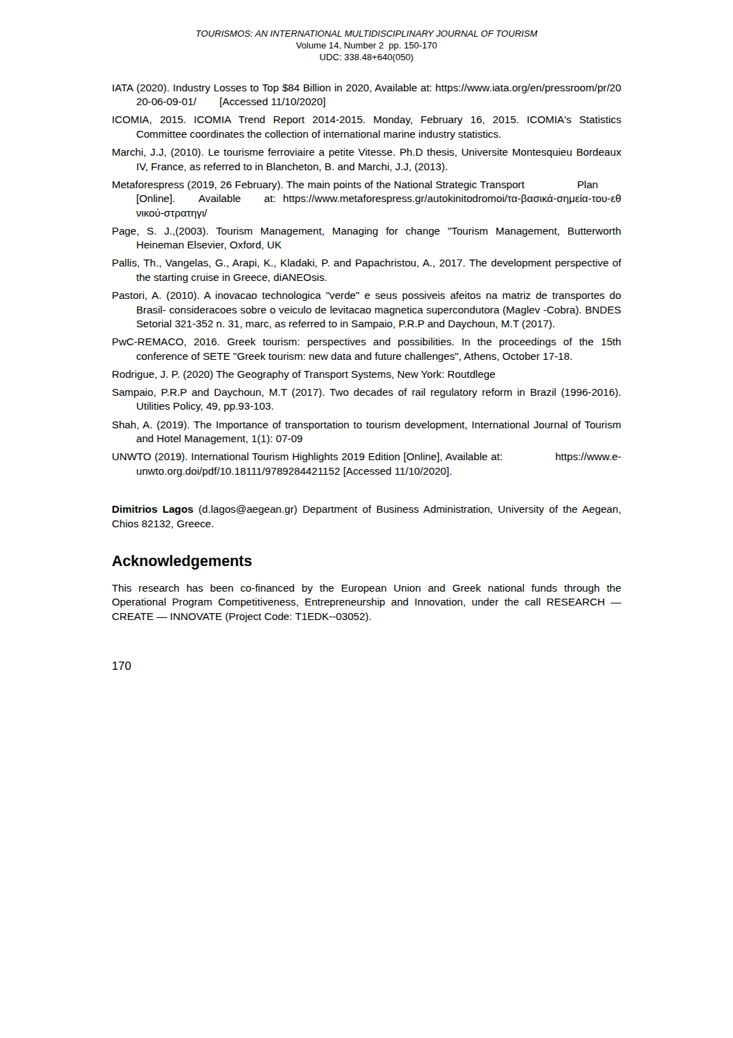TOURISMOS: AN INTERNATIONAL MULTIDISCIPLINARY JOURNAL OF TOURISM
Volume 14, Number 2 pp. 150-170
UDC: 338.48+640(050)
IATA (2020). Industry Losses to Top $84 Billion in 2020, Available at: https://www.iata.org/en/pressroom/pr/2020-06-09-01/ [Accessed 11/10/2020]
ICOMIA, 2015. ICOMIA Trend Report 2014-2015. Monday, February 16, 2015. ICOMIA's Statistics Committee coordinates the collection of international marine industry statistics.
Marchi, J.J, (2010). Le tourisme ferroviaire a petite Vitesse. Ph.D thesis, Universite Montesquieu Bordeaux IV, France, as referred to in Blancheton, B. and Marchi, J.J, (2013).
Metaforespress (2019, 26 February). The main points of the National Strategic Transport Plan [Online]. Available at: https://www.metaforespress.gr/autokinitodromoi/τα-βασικά-σημεία-του-εθνικού-στρατηγι/
Page, S. J.,(2003). Tourism Management, Managing for change "Tourism Management, Butterworth Heineman Elsevier, Oxford, UK
Pallis, Th., Vangelas, G., Arapi, K., Kladaki, P. and Papachristou, A., 2017. The development perspective of the starting cruise in Greece, diANEOsis.
Pastori, A. (2010). A inovacao technologica "verde" e seus possiveis afeitos na matriz de transportes do Brasil- consideracoes sobre o veiculo de levitacao magnetica supercondutora (Maglev -Cobra). BNDES Setorial 321-352 n. 31, marc, as referred to in Sampaio, P.R.P and Daychoun, M.T (2017).
PwC-REMACO, 2016. Greek tourism: perspectives and possibilities. In the proceedings of the 15th conference of SETE "Greek tourism: new data and future challenges", Athens, October 17-18.
Rodrigue, J. P. (2020) The Geography of Transport Systems, New York: Routdlege
Sampaio, P.R.P and Daychoun, M.T (2017). Two decades of rail regulatory reform in Brazil (1996-2016). Utilities Policy, 49, pp.93-103.
Shah, A. (2019). The Importance of transportation to tourism development, International Journal of Tourism and Hotel Management, 1(1): 07-09
UNWTO (2019). International Tourism Highlights 2019 Edition [Online], Available at: https://www.e-unwto.org.doi/pdf/10.18111/9789284421152 [Accessed 11/10/2020].
Dimitrios Lagos (d.lagos@aegean.gr) Department of Business Administration, University of the Aegean, Chios 82132, Greece.
Acknowledgements
This research has been co-financed by the European Union and Greek national funds through the Operational Program Competitiveness, Entrepreneurship and Innovation, under the call RESEARCH — CREATE — INNOVATE (Project Code: T1EDK--03052).
170